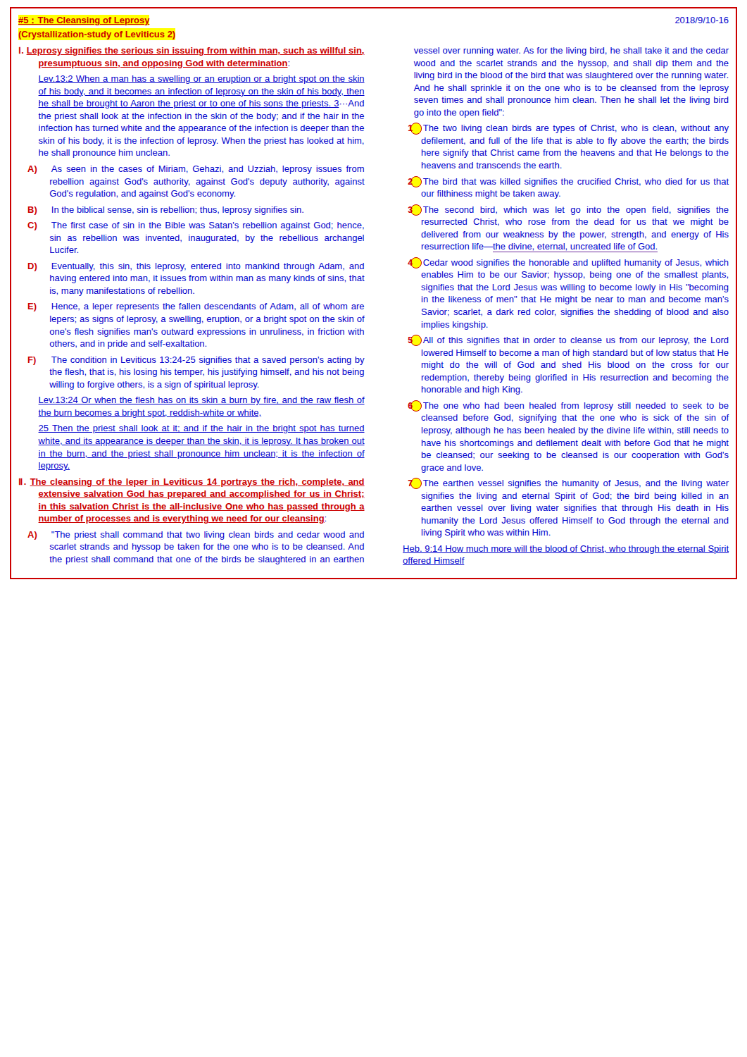2018/9/10-16 #5：The Cleansing of Leprosy
(Crystallization-study of Leviticus 2)
Ⅰ. Leprosy signifies the serious sin issuing from within man, such as willful sin, presumptuous sin, and opposing God with determination:
Lev.13:2 When a man has a swelling or an eruption or a bright spot on the skin of his body, and it becomes an infection of leprosy on the skin of his body, then he shall be brought to Aaron the priest or to one of his sons the priests. 3···And the priest shall look at the infection in the skin of the body; and if the hair in the infection has turned white and the appearance of the infection is deeper than the skin of his body, it is the infection of leprosy. When the priest has looked at him, he shall pronounce him unclean.
A) As seen in the cases of Miriam, Gehazi, and Uzziah, leprosy issues from rebellion against God's authority, against God's deputy authority, against God's regulation, and against God's economy.
B) In the biblical sense, sin is rebellion; thus, leprosy signifies sin.
C) The first case of sin in the Bible was Satan's rebellion against God; hence, sin as rebellion was invented, inaugurated, by the rebellious archangel Lucifer.
D) Eventually, this sin, this leprosy, entered into mankind through Adam, and having entered into man, it issues from within man as many kinds of sins, that is, many manifestations of rebellion.
E) Hence, a leper represents the fallen descendants of Adam, all of whom are lepers; as signs of leprosy, a swelling, eruption, or a bright spot on the skin of one's flesh signifies man's outward expressions in unruliness, in friction with others, and in pride and self-exaltation.
F) The condition in Leviticus 13:24-25 signifies that a saved person's acting by the flesh, that is, his losing his temper, his justifying himself, and his not being willing to forgive others, is a sign of spiritual leprosy.
Lev.13:24 Or when the flesh has on its skin a burn by fire, and the raw flesh of the burn becomes a bright spot, reddish-white or white,
25 Then the priest shall look at it; and if the hair in the bright spot has turned white, and its appearance is deeper than the skin, it is leprosy. It has broken out in the burn, and the priest shall pronounce him unclean; it is the infection of leprosy.
Ⅱ. The cleansing of the leper in Leviticus 14 portrays the rich, complete, and extensive salvation God has prepared and accomplished for us in Christ; in this salvation Christ is the all-inclusive One who has passed through a number of processes and is everything we need for our cleansing:
A)"The priest shall command that two living clean birds and cedar wood and scarlet strands and hyssop be taken for the one who is to be cleansed. And the priest shall command that one of the birds be slaughtered in an earthen vessel over running water. As for the living bird, he shall take it and the cedar wood and the scarlet strands and the hyssop, and shall dip them and the living bird in the blood of the bird that was slaughtered over the running water. And he shall sprinkle it on the one who is to be cleansed from the leprosy seven times and shall pronounce him clean. Then he shall let the living bird go into the open field":
1 The two living clean birds are types of Christ, who is clean, without any defilement, and full of the life that is able to fly above the earth; the birds here signify that Christ came from the heavens and that He belongs to the heavens and transcends the earth.
2 The bird that was killed signifies the crucified Christ, who died for us that our filthiness might be taken away.
3 The second bird, which was let go into the open field, signifies the resurrected Christ, who rose from the dead for us that we might be delivered from our weakness by the power, strength, and energy of His resurrection life—the divine, eternal, uncreated life of God.
4 Cedar wood signifies the honorable and uplifted humanity of Jesus, which enables Him to be our Savior; hyssop, being one of the smallest plants, signifies that the Lord Jesus was willing to become lowly in His "becoming in the likeness of men" that He might be near to man and become man's Savior; scarlet, a dark red color, signifies the shedding of blood and also implies kingship.
5 All of this signifies that in order to cleanse us from our leprosy, the Lord lowered Himself to become a man of high standard but of low status that He might do the will of God and shed His blood on the cross for our redemption, thereby being glorified in His resurrection and becoming the honorable and high King.
6 The one who had been healed from leprosy still needed to seek to be cleansed before God, signifying that the one who is sick of the sin of leprosy, although he has been healed by the divine life within, still needs to have his shortcomings and defilement dealt with before God that he might be cleansed; our seeking to be cleansed is our cooperation with God's grace and love.
7 The earthen vessel signifies the humanity of Jesus, and the living water signifies the living and eternal Spirit of God; the bird being killed in an earthen vessel over living water signifies that through His death in His humanity the Lord Jesus offered Himself to God through the eternal and living Spirit who was within Him.
Heb. 9:14 How much more will the blood of Christ, who through the eternal Spirit offered Himself